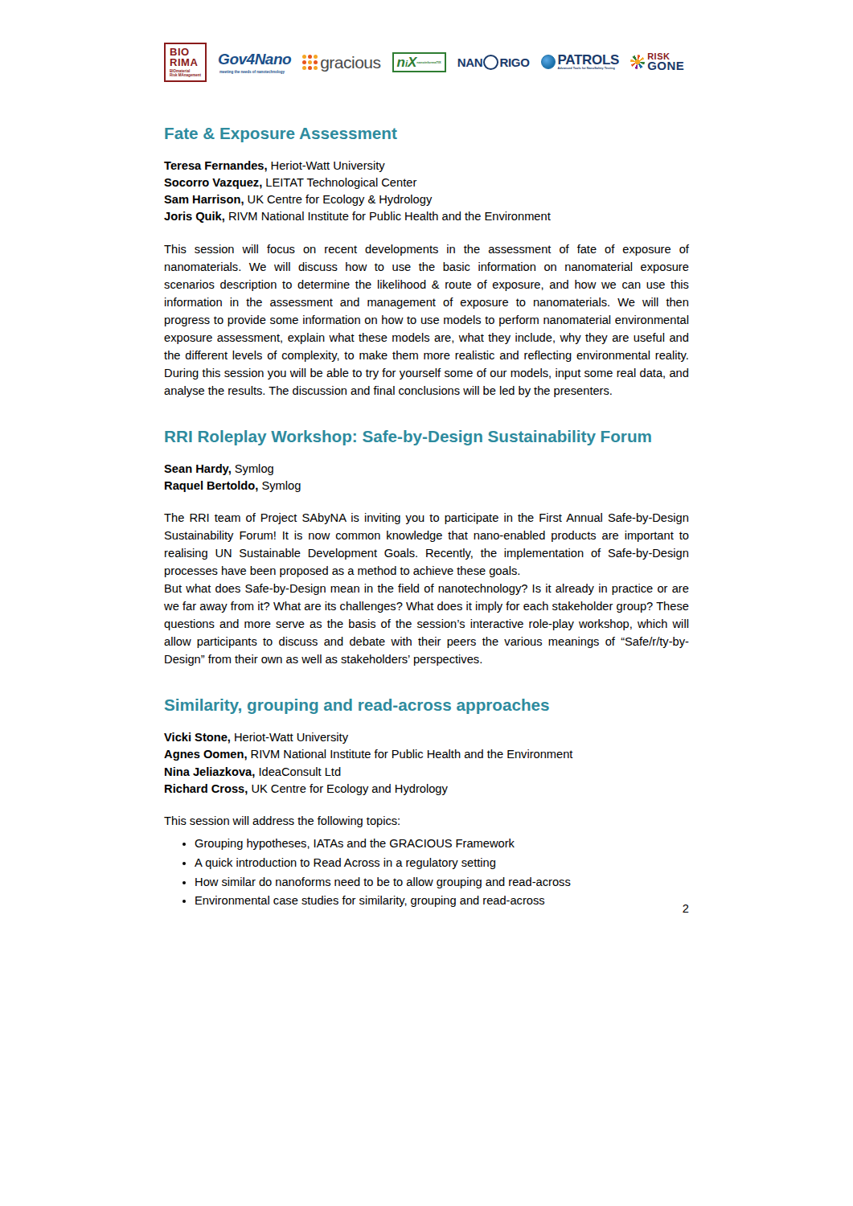BIO RIMA BIOmaterial
Risk MAnagement
Gov4Nano meeting the needs of nanotechnology
gracious
ni X nanoinformaTIX
NAN RIGO
PATROLS Advanced Tools for NanoSafety Testing
RISK GONE
Fate & Exposure Assessment
Teresa Fernandes, Heriot-Watt University
Socorro Vazquez, LEITAT Technological Center
Sam Harrison, UK Centre for Ecology & Hydrology
Joris Quik, RIVM National Institute for Public Health and the Environment
This session will focus on recent developments in the assessment of fate of exposure of nanomaterials. We will discuss how to use the basic information on nanomaterial exposure scenarios description to determine the likelihood & route of exposure, and how we can use this information in the assessment and management of exposure to nanomaterials. We will then progress to provide some information on how to use models to perform nanomaterial environmental exposure assessment, explain what these models are, what they include, why they are useful and the different levels of complexity, to make them more realistic and reflecting environmental reality. During this session you will be able to try for yourself some of our models, input some real data, and analyse the results. The discussion and final conclusions will be led by the presenters.
RRI Roleplay Workshop: Safe-by-Design Sustainability Forum
Sean Hardy, Symlog
Raquel Bertoldo, Symlog
The RRI team of Project SAbyNA is inviting you to participate in the First Annual Safe-by-Design Sustainability Forum! It is now common knowledge that nano-enabled products are important to realising UN Sustainable Development Goals. Recently, the implementation of Safe-by-Design processes have been proposed as a method to achieve these goals.
But what does Safe-by-Design mean in the field of nanotechnology? Is it already in practice or are we far away from it? What are its challenges? What does it imply for each stakeholder group? These questions and more serve as the basis of the session’s interactive role-play workshop, which will allow participants to discuss and debate with their peers the various meanings of “Safe/r/ty-by- Design” from their own as well as stakeholders’ perspectives.
Similarity, grouping and read-across approaches
Vicki Stone, Heriot-Watt University
Agnes Oomen, RIVM National Institute for Public Health and the Environment
Nina Jeliazkova, IdeaConsult Ltd
Richard Cross, UK Centre for Ecology and Hydrology
This session will address the following topics:
Grouping hypotheses, IATAs and the GRACIOUS Framework
A quick introduction to Read Across in a regulatory setting
How similar do nanoforms need to be to allow grouping and read-across
Environmental case studies for similarity, grouping and read-across
2